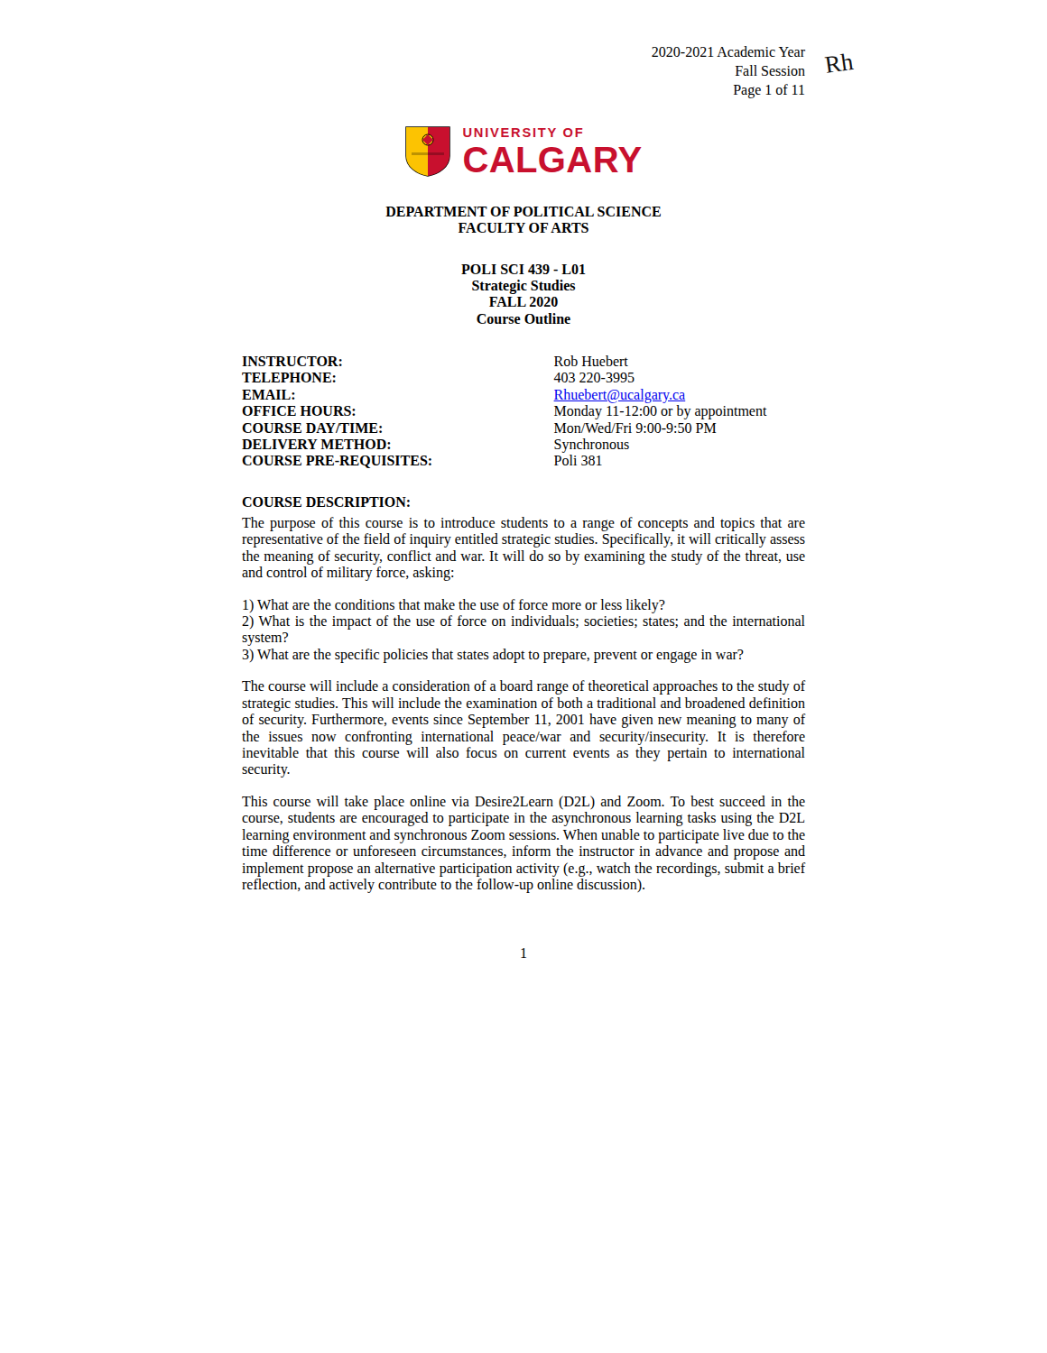Rh
2020-2021 Academic Year
Fall Session
Page 1 of 11
UNIVERSITY OF CALGARY
DEPARTMENT OF POLITICAL SCIENCE
FACULTY OF ARTS
POLI SCI 439 - L01
Strategic Studies
FALL 2020
Course Outline
| INSTRUCTOR: | Rob Huebert |
| TELEPHONE: | 403 220-3995 |
| EMAIL: | Rhuebert@ucalgary.ca |
| OFFICE HOURS: | Monday 11-12:00 or by appointment |
| COURSE DAY/TIME: | Mon/Wed/Fri 9:00-9:50 PM |
| DELIVERY METHOD: | Synchronous |
| COURSE PRE-REQUISITES: | Poli 381 |
Course Description:
The purpose of this course is to introduce students to a range of concepts and topics that are representative of the field of inquiry entitled strategic studies. Specifically, it will critically assess the meaning of security, conflict and war. It will do so by examining the study of the threat, use and control of military force, asking:
1) What are the conditions that make the use of force more or less likely?
2) What is the impact of the use of force on individuals; societies; states; and the international system?
3) What are the specific policies that states adopt to prepare, prevent or engage in war?
The course will include a consideration of a board range of theoretical approaches to the study of strategic studies. This will include the examination of both a traditional and broadened definition of security. Furthermore, events since September 11, 2001 have given new meaning to many of the issues now confronting international peace/war and security/insecurity. It is therefore inevitable that this course will also focus on current events as they pertain to international security.
This course will take place online via Desire2Learn (D2L) and Zoom. To best succeed in the course, students are encouraged to participate in the asynchronous learning tasks using the D2L learning environment and synchronous Zoom sessions. When unable to participate live due to the time difference or unforeseen circumstances, inform the instructor in advance and propose and implement propose an alternative participation activity (e.g., watch the recordings, submit a brief reflection, and actively contribute to the follow-up online discussion).
1